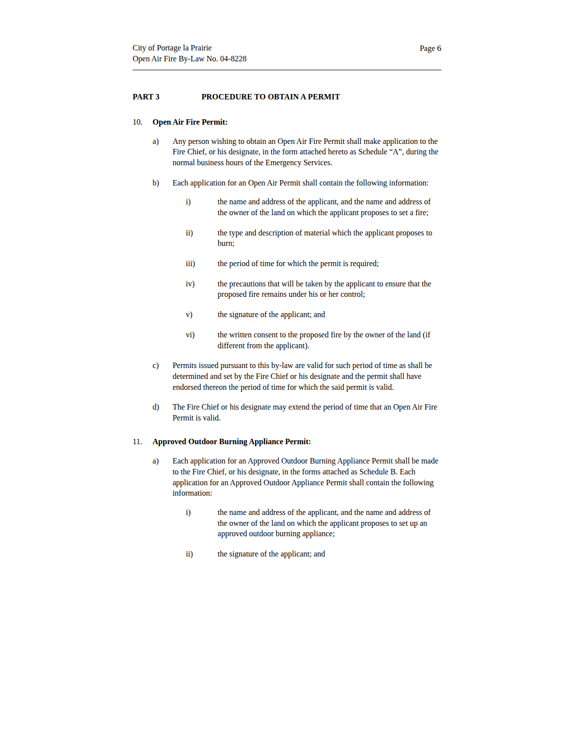City of Portage la Prairie
Open Air Fire By-Law No. 04-8228
Page 6
PART 3 PROCEDURE TO OBTAIN A PERMIT
10.
Open Air Fire Permit:
a)
Any person wishing to obtain an Open Air Fire Permit shall make application to the Fire Chief, or his designate, in the form attached hereto as Schedule “A”, during the normal business hours of the Emergency Services.
b)
Each application for an Open Air Permit shall contain the following information:
i)
the name and address of the applicant, and the name and address of the owner of the land on which the applicant proposes to set a fire;
ii)
the type and description of material which the applicant proposes to burn;
iii)
the period of time for which the permit is required;
iv)
the precautions that will be taken by the applicant to ensure that the proposed fire remains under his or her control;
v)
the signature of the applicant; and
vi)
the written consent to the proposed fire by the owner of the land (if different from the applicant).
c)
Permits issued pursuant to this by-law are valid for such period of time as shall be determined and set by the Fire Chief or his designate and the permit shall have endorsed thereon the period of time for which the said permit is valid.
d)
The Fire Chief or his designate may extend the period of time that an Open Air Fire Permit is valid.
11.
Approved Outdoor Burning Appliance Permit:
a)
Each application for an Approved Outdoor Burning Appliance Permit shall be made to the Fire Chief, or his designate, in the forms attached as Schedule B. Each application for an Approved Outdoor Appliance Permit shall contain the following information:
i)
the name and address of the applicant, and the name and address of the owner of the land on which the applicant proposes to set up an approved outdoor burning appliance;
ii)
the signature of the applicant; and